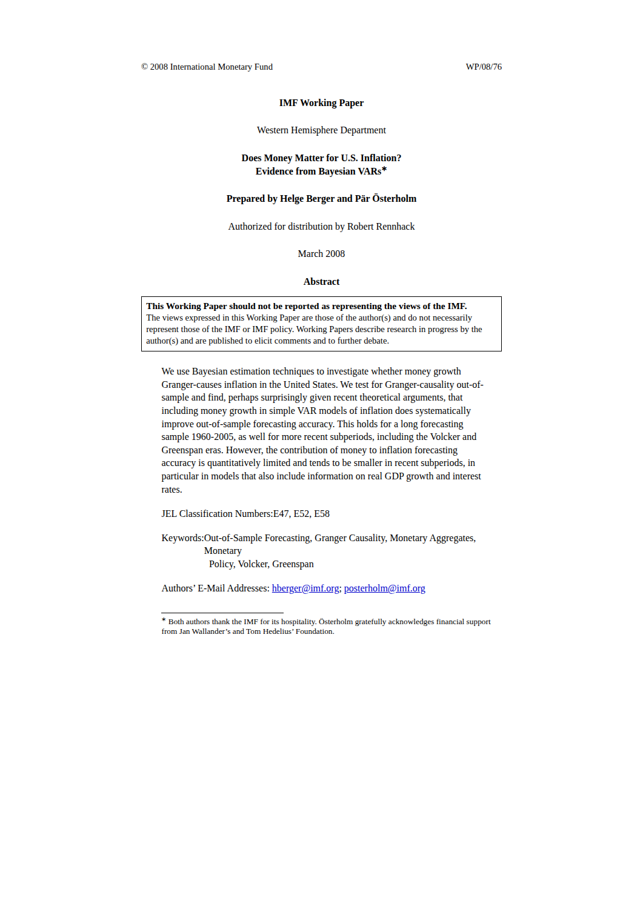© 2008 International Monetary Fund WP/08/76
IMF Working Paper
Western Hemisphere Department
Does Money Matter for U.S. Inflation?
Evidence from Bayesian VARs∗
Prepared by Helge Berger and Pär Österholm
Authorized for distribution by Robert Rennhack
March 2008
Abstract
This Working Paper should not be reported as representing the views of the IMF.
The views expressed in this Working Paper are those of the author(s) and do not necessarily represent those of the IMF or IMF policy. Working Papers describe research in progress by the author(s) and are published to elicit comments and to further debate.
We use Bayesian estimation techniques to investigate whether money growth Granger-causes inflation in the United States. We test for Granger-causality out-of-sample and find, perhaps surprisingly given recent theoretical arguments, that including money growth in simple VAR models of inflation does systematically improve out-of-sample forecasting accuracy. This holds for a long forecasting sample 1960-2005, as well for more recent subperiods, including the Volcker and Greenspan eras. However, the contribution of money to inflation forecasting accuracy is quantitatively limited and tends to be smaller in recent subperiods, in particular in models that also include information on real GDP growth and interest rates.
JEL Classification Numbers: E47, E52, E58
Keywords: Out-of-Sample Forecasting, Granger Causality, Monetary Aggregates, Monetary
Policy, Volcker, Greenspan
Authors’ E-Mail Addresses: hberger@imf.org; posterholm@imf.org
∗ Both authors thank the IMF for its hospitality. Österholm gratefully acknowledges financial support from Jan Wallander’s and Tom Hedelius’ Foundation.